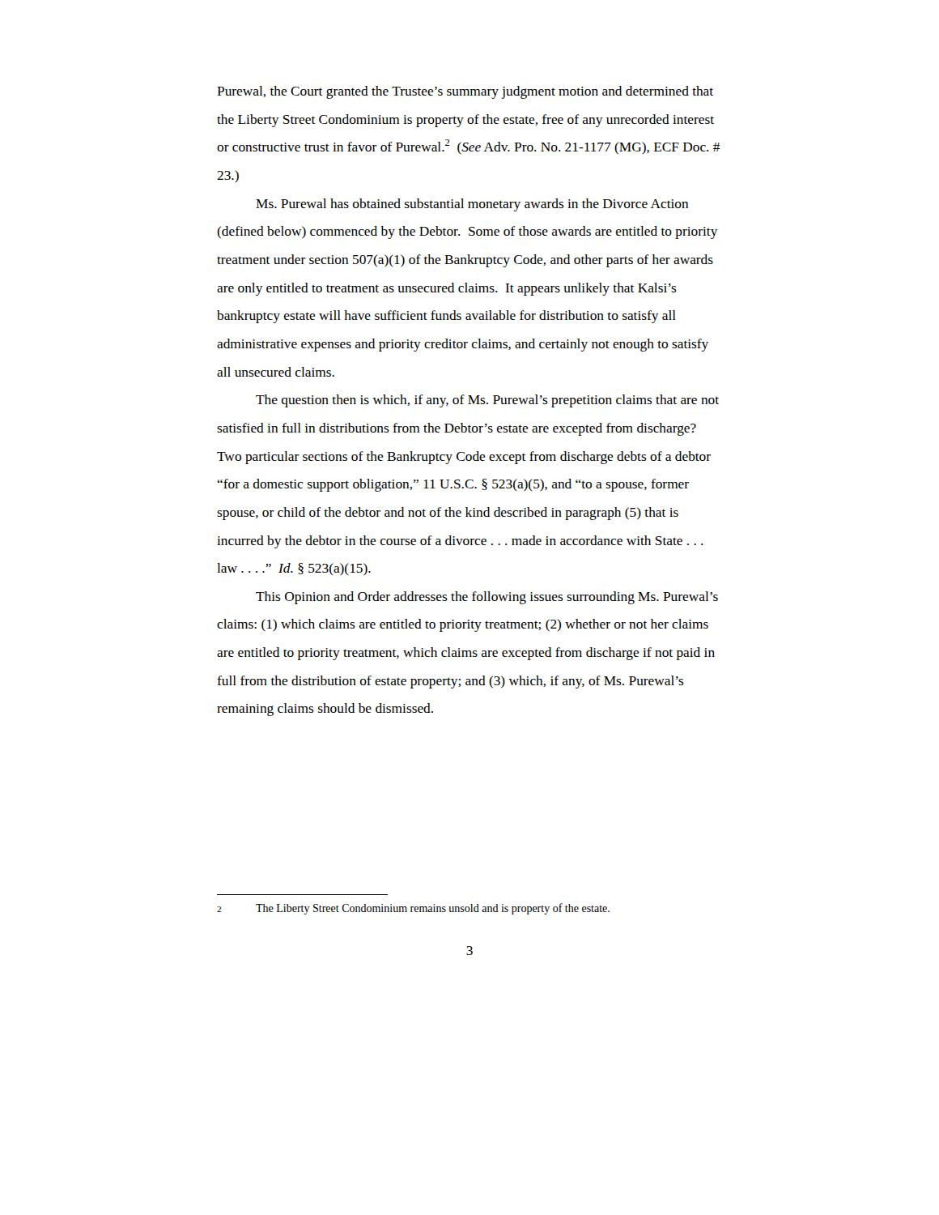Purewal, the Court granted the Trustee’s summary judgment motion and determined that the Liberty Street Condominium is property of the estate, free of any unrecorded interest or constructive trust in favor of Purewal.2 (See Adv. Pro. No. 21-1177 (MG), ECF Doc. # 23.)
Ms. Purewal has obtained substantial monetary awards in the Divorce Action (defined below) commenced by the Debtor. Some of those awards are entitled to priority treatment under section 507(a)(1) of the Bankruptcy Code, and other parts of her awards are only entitled to treatment as unsecured claims. It appears unlikely that Kalsi’s bankruptcy estate will have sufficient funds available for distribution to satisfy all administrative expenses and priority creditor claims, and certainly not enough to satisfy all unsecured claims.
The question then is which, if any, of Ms. Purewal’s prepetition claims that are not satisfied in full in distributions from the Debtor’s estate are excepted from discharge? Two particular sections of the Bankruptcy Code except from discharge debts of a debtor “for a domestic support obligation,” 11 U.S.C. § 523(a)(5), and “to a spouse, former spouse, or child of the debtor and not of the kind described in paragraph (5) that is incurred by the debtor in the course of a divorce . . . made in accordance with State . . . law . . . .” Id. § 523(a)(15).
This Opinion and Order addresses the following issues surrounding Ms. Purewal’s claims: (1) which claims are entitled to priority treatment; (2) whether or not her claims are entitled to priority treatment, which claims are excepted from discharge if not paid in full from the distribution of estate property; and (3) which, if any, of Ms. Purewal’s remaining claims should be dismissed.
2
The Liberty Street Condominium remains unsold and is property of the estate.
3